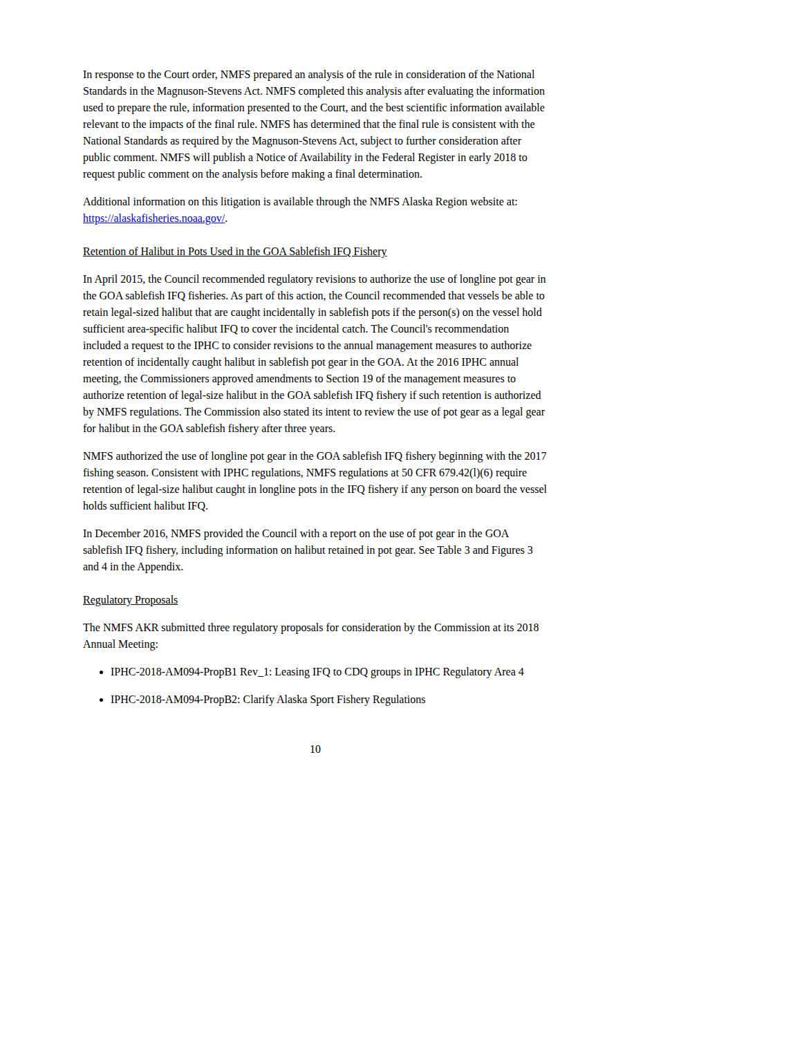In response to the Court order, NMFS prepared an analysis of the rule in consideration of the National Standards in the Magnuson-Stevens Act. NMFS completed this analysis after evaluating the information used to prepare the rule, information presented to the Court, and the best scientific information available relevant to the impacts of the final rule. NMFS has determined that the final rule is consistent with the National Standards as required by the Magnuson-Stevens Act, subject to further consideration after public comment. NMFS will publish a Notice of Availability in the Federal Register in early 2018 to request public comment on the analysis before making a final determination.
Additional information on this litigation is available through the NMFS Alaska Region website at: https://alaskafisheries.noaa.gov/.
Retention of Halibut in Pots Used in the GOA Sablefish IFQ Fishery
In April 2015, the Council recommended regulatory revisions to authorize the use of longline pot gear in the GOA sablefish IFQ fisheries. As part of this action, the Council recommended that vessels be able to retain legal-sized halibut that are caught incidentally in sablefish pots if the person(s) on the vessel hold sufficient area-specific halibut IFQ to cover the incidental catch. The Council's recommendation included a request to the IPHC to consider revisions to the annual management measures to authorize retention of incidentally caught halibut in sablefish pot gear in the GOA. At the 2016 IPHC annual meeting, the Commissioners approved amendments to Section 19 of the management measures to authorize retention of legal-size halibut in the GOA sablefish IFQ fishery if such retention is authorized by NMFS regulations. The Commission also stated its intent to review the use of pot gear as a legal gear for halibut in the GOA sablefish fishery after three years.
NMFS authorized the use of longline pot gear in the GOA sablefish IFQ fishery beginning with the 2017 fishing season. Consistent with IPHC regulations, NMFS regulations at 50 CFR 679.42(l)(6) require retention of legal-size halibut caught in longline pots in the IFQ fishery if any person on board the vessel holds sufficient halibut IFQ.
In December 2016, NMFS provided the Council with a report on the use of pot gear in the GOA sablefish IFQ fishery, including information on halibut retained in pot gear. See Table 3 and Figures 3 and 4 in the Appendix.
Regulatory Proposals
The NMFS AKR submitted three regulatory proposals for consideration by the Commission at its 2018 Annual Meeting:
IPHC-2018-AM094-PropB1 Rev_1: Leasing IFQ to CDQ groups in IPHC Regulatory Area 4
IPHC-2018-AM094-PropB2: Clarify Alaska Sport Fishery Regulations
10